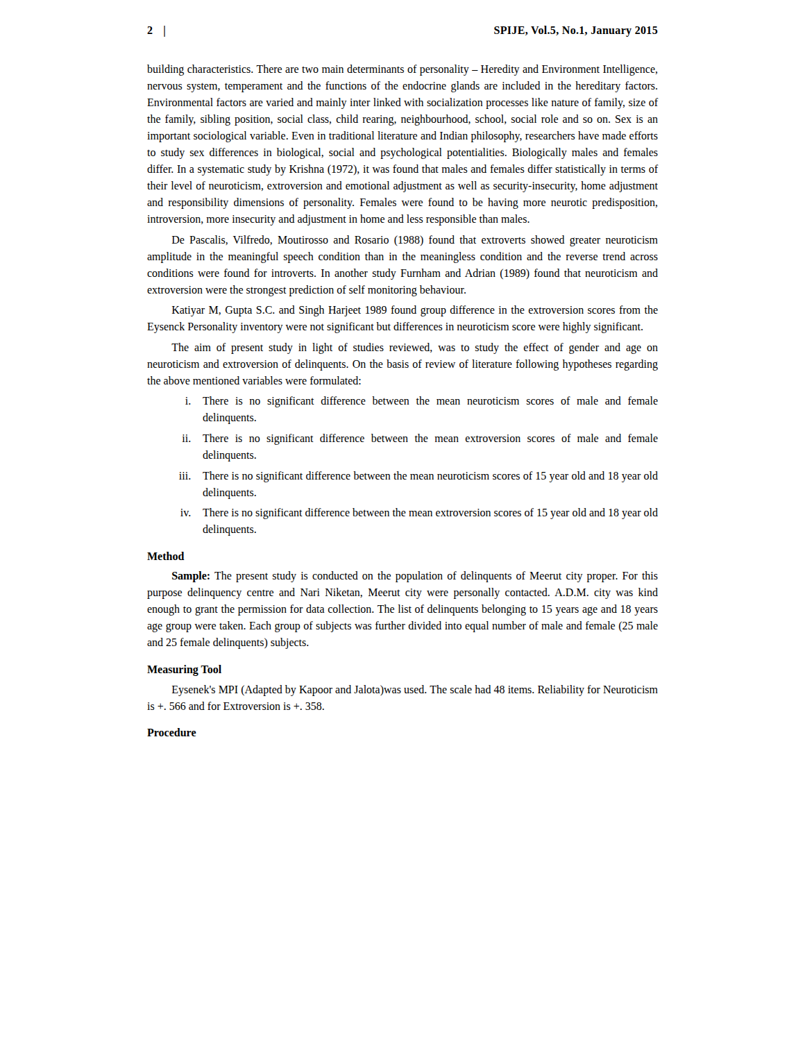2 | SPIJE, Vol.5, No.1, January 2015
building characteristics. There are two main determinants of personality – Heredity and Environment Intelligence, nervous system, temperament and the functions of the endocrine glands are included in the hereditary factors. Environmental factors are varied and mainly inter linked with socialization processes like nature of family, size of the family, sibling position, social class, child rearing, neighbourhood, school, social role and so on. Sex is an important sociological variable. Even in traditional literature and Indian philosophy, researchers have made efforts to study sex differences in biological, social and psychological potentialities. Biologically males and females differ. In a systematic study by Krishna (1972), it was found that males and females differ statistically in terms of their level of neuroticism, extroversion and emotional adjustment as well as security-insecurity, home adjustment and responsibility dimensions of personality. Females were found to be having more neurotic predisposition, introversion, more insecurity and adjustment in home and less responsible than males.
De Pascalis, Vilfredo, Moutirosso and Rosario (1988) found that extroverts showed greater neuroticism amplitude in the meaningful speech condition than in the meaningless condition and the reverse trend across conditions were found for introverts. In another study Furnham and Adrian (1989) found that neuroticism and extroversion were the strongest prediction of self monitoring behaviour.
Katiyar M, Gupta S.C. and Singh Harjeet 1989 found group difference in the extroversion scores from the Eysenck Personality inventory were not significant but differences in neuroticism score were highly significant.
The aim of present study in light of studies reviewed, was to study the effect of gender and age on neuroticism and extroversion of delinquents. On the basis of review of literature following hypotheses regarding the above mentioned variables were formulated:
There is no significant difference between the mean neuroticism scores of male and female delinquents.
There is no significant difference between the mean extroversion scores of male and female delinquents.
There is no significant difference between the mean neuroticism scores of 15 year old and 18 year old delinquents.
There is no significant difference between the mean extroversion scores of 15 year old and 18 year old delinquents.
Method
Sample: The present study is conducted on the population of delinquents of Meerut city proper. For this purpose delinquency centre and Nari Niketan, Meerut city were personally contacted. A.D.M. city was kind enough to grant the permission for data collection. The list of delinquents belonging to 15 years age and 18 years age group were taken. Each group of subjects was further divided into equal number of male and female (25 male and 25 female delinquents) subjects.
Measuring Tool
Eysenek's MPI (Adapted by Kapoor and Jalota)was used. The scale had 48 items. Reliability for Neuroticism is +. 566 and for Extroversion is +. 358.
Procedure